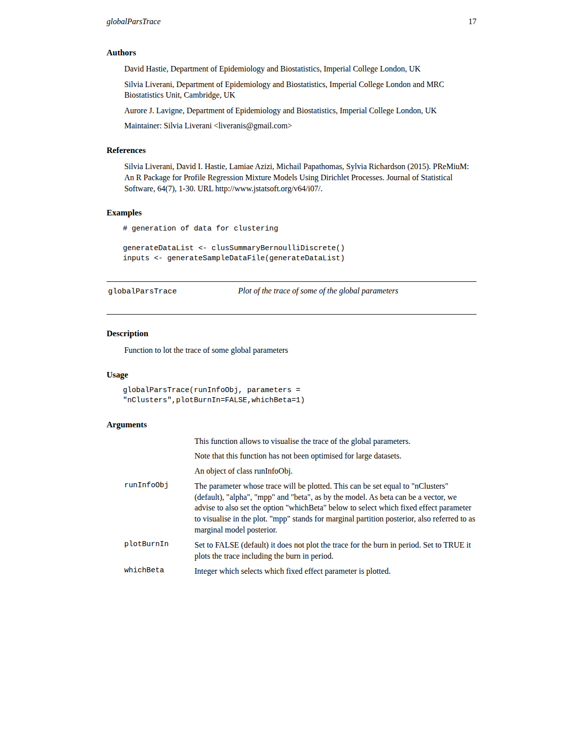globalParsTrace 17
Authors
David Hastie, Department of Epidemiology and Biostatistics, Imperial College London, UK
Silvia Liverani, Department of Epidemiology and Biostatistics, Imperial College London and MRC Biostatistics Unit, Cambridge, UK
Aurore J. Lavigne, Department of Epidemiology and Biostatistics, Imperial College London, UK
Maintainer: Silvia Liverani <liveranis@gmail.com>
References
Silvia Liverani, David I. Hastie, Lamiae Azizi, Michail Papathomas, Sylvia Richardson (2015). PReMiuM: An R Package for Profile Regression Mixture Models Using Dirichlet Processes. Journal of Statistical Software, 64(7), 1-30. URL http://www.jstatsoft.org/v64/i07/.
Examples
# generation of data for clustering

generateDataList <- clusSummaryBernoulliDiscrete()
inputs <- generateSampleDataFile(generateDataList)
globalParsTrace Plot of the trace of some of the global parameters
Description
Function to lot the trace of some global parameters
Usage
globalParsTrace(runInfoObj, parameters = "nClusters",plotBurnIn=FALSE,whichBeta=1)
Arguments
This function allows to visualise the trace of the global parameters.
Note that this function has not been optimised for large datasets.
An object of class runInfoObj.
parameters runInfoObj
The parameter whose trace will be plotted. This can be set equal to "nClusters" (default), "alpha", "mpp" and "beta", as by the model. As beta can be a vector, we advise to also set the option "whichBeta" below to select which fixed effect parameter to visualise in the plot. "mpp" stands for marginal partition posterior, also referred to as marginal model posterior.
plotBurnIn
Set to FALSE (default) it does not plot the trace for the burn in period. Set to TRUE it plots the trace including the burn in period.
whichBeta
Integer which selects which fixed effect parameter is plotted.